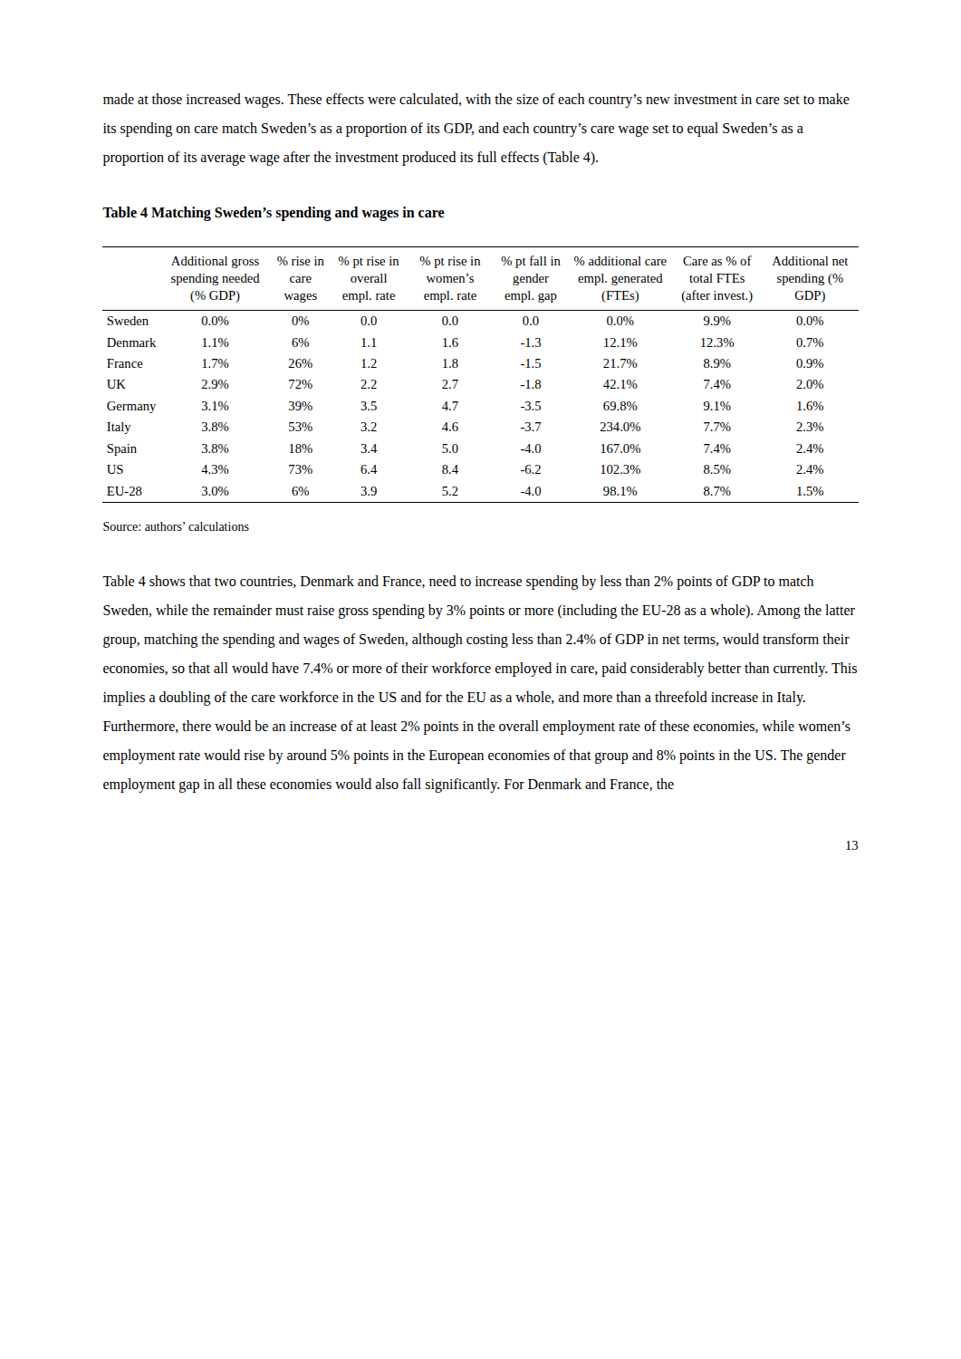made at those increased wages. These effects were calculated, with the size of each country’s new investment in care set to make its spending on care match Sweden’s as a proportion of its GDP, and each country’s care wage set to equal Sweden’s as a proportion of its average wage after the investment produced its full effects (Table 4).
Table 4 Matching Sweden’s spending and wages in care
| | Additional gross spending needed (% GDP) | % rise in care wages | % pt rise in overall empl. rate | % pt rise in women’s empl. rate | % pt fall in gender empl. gap | % additional care empl. generated (FTEs) | Care as % of total FTEs (after invest.) | Additional net spending (% GDP) |
| --- | --- | --- | --- | --- | --- | --- | --- | --- |
| Sweden | 0.0% | 0% | 0.0 | 0.0 | 0.0 | 0.0% | 9.9% | 0.0% |
| Denmark | 1.1% | 6% | 1.1 | 1.6 | -1.3 | 12.1% | 12.3% | 0.7% |
| France | 1.7% | 26% | 1.2 | 1.8 | -1.5 | 21.7% | 8.9% | 0.9% |
| UK | 2.9% | 72% | 2.2 | 2.7 | -1.8 | 42.1% | 7.4% | 2.0% |
| Germany | 3.1% | 39% | 3.5 | 4.7 | -3.5 | 69.8% | 9.1% | 1.6% |
| Italy | 3.8% | 53% | 3.2 | 4.6 | -3.7 | 234.0% | 7.7% | 2.3% |
| Spain | 3.8% | 18% | 3.4 | 5.0 | -4.0 | 167.0% | 7.4% | 2.4% |
| US | 4.3% | 73% | 6.4 | 8.4 | -6.2 | 102.3% | 8.5% | 2.4% |
| EU-28 | 3.0% | 6% | 3.9 | 5.2 | -4.0 | 98.1% | 8.7% | 1.5% |
Source: authors’ calculations
Table 4 shows that two countries, Denmark and France, need to increase spending by less than 2% points of GDP to match Sweden, while the remainder must raise gross spending by 3% points or more (including the EU-28 as a whole). Among the latter group, matching the spending and wages of Sweden, although costing less than 2.4% of GDP in net terms, would transform their economies, so that all would have 7.4% or more of their workforce employed in care, paid considerably better than currently. This implies a doubling of the care workforce in the US and for the EU as a whole, and more than a threefold increase in Italy. Furthermore, there would be an increase of at least 2% points in the overall employment rate of these economies, while women’s employment rate would rise by around 5% points in the European economies of that group and 8% points in the US. The gender employment gap in all these economies would also fall significantly. For Denmark and France, the
13